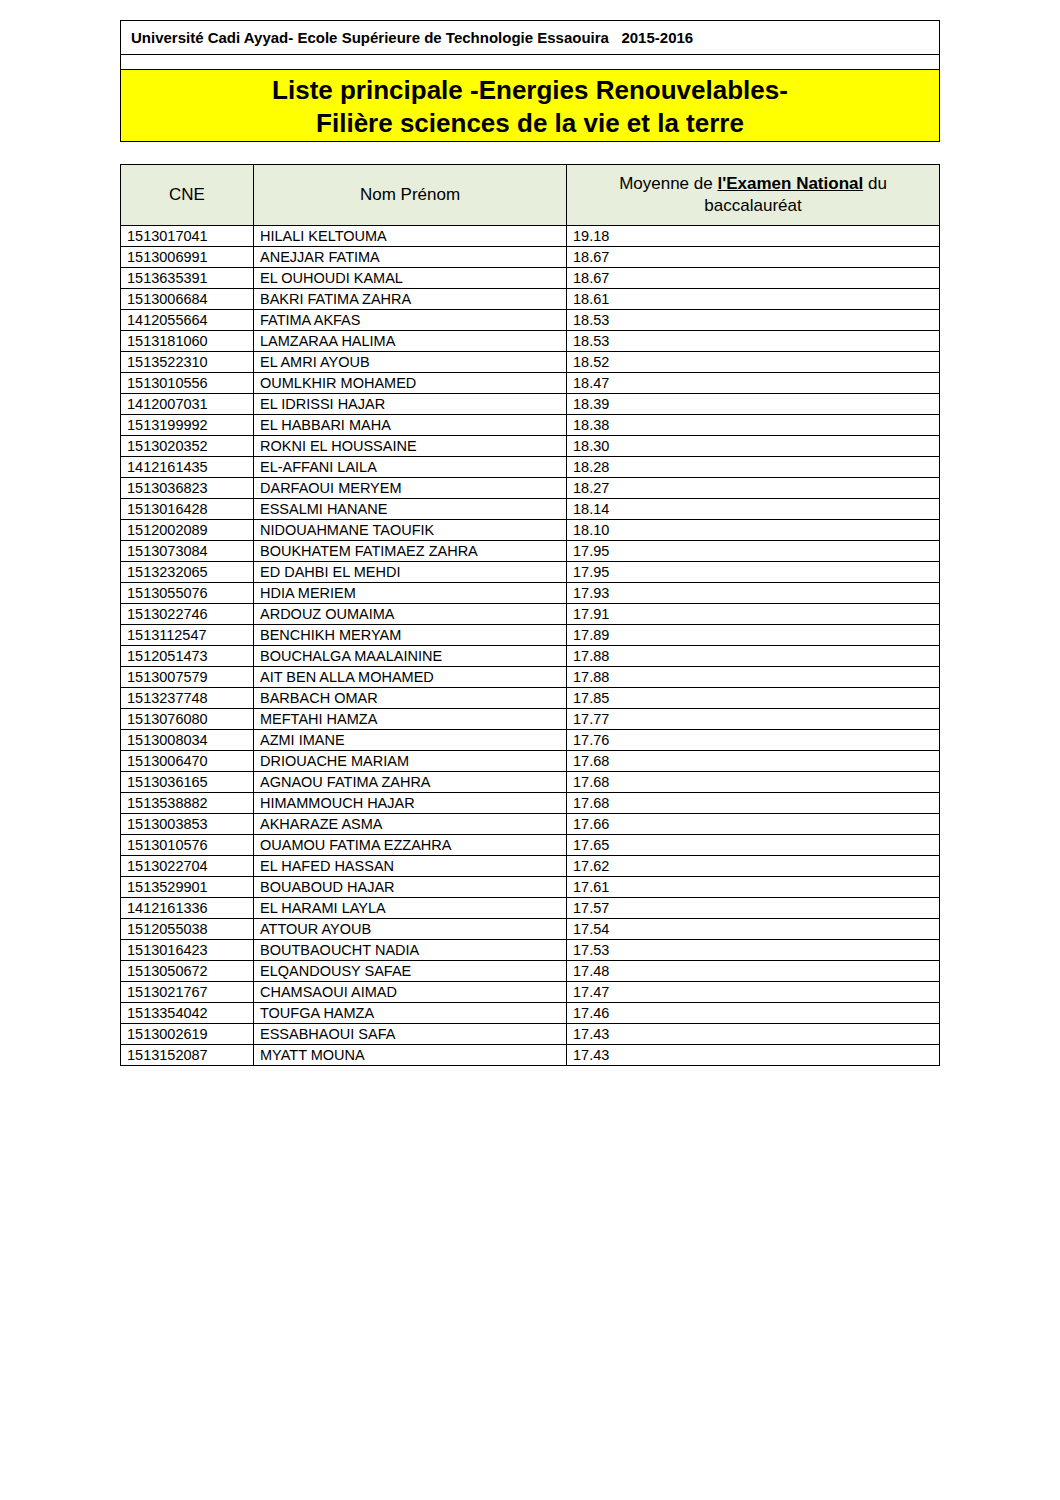Université Cadi Ayyad- Ecole Supérieure de Technologie Essaouira 2015-2016
Liste principale -Energies Renouvelables- Filière sciences de la vie et la terre
| CNE | Nom Prénom | Moyenne de l'Examen National du baccalauréat |
| --- | --- | --- |
| 1513017041 | HILALI KELTOUMA | 19.18 |
| 1513006991 | ANEJJAR FATIMA | 18.67 |
| 1513635391 | EL OUHOUDI KAMAL | 18.67 |
| 1513006684 | BAKRI FATIMA ZAHRA | 18.61 |
| 1412055664 | FATIMA AKFAS | 18.53 |
| 1513181060 | LAMZARAA HALIMA | 18.53 |
| 1513522310 | EL AMRI AYOUB | 18.52 |
| 1513010556 | OUMLKHIR MOHAMED | 18.47 |
| 1412007031 | EL IDRISSI HAJAR | 18.39 |
| 1513199992 | EL HABBARI MAHA | 18.38 |
| 1513020352 | ROKNI EL HOUSSAINE | 18.30 |
| 1412161435 | EL-AFFANI LAILA | 18.28 |
| 1513036823 | DARFAOUI MERYEM | 18.27 |
| 1513016428 | ESSALMI HANANE | 18.14 |
| 1512002089 | NIDOUAHMANE TAOUFIK | 18.10 |
| 1513073084 | BOUKHATEM FATIMAEZ ZAHRA | 17.95 |
| 1513232065 | ED DAHBI EL MEHDI | 17.95 |
| 1513055076 | HDIA MERIEM | 17.93 |
| 1513022746 | ARDOUZ OUMAIMA | 17.91 |
| 1513112547 | BENCHIKH MERYAM | 17.89 |
| 1512051473 | BOUCHALGA MAALAININE | 17.88 |
| 1513007579 | AIT BEN ALLA MOHAMED | 17.88 |
| 1513237748 | BARBACH OMAR | 17.85 |
| 1513076080 | MEFTAHI HAMZA | 17.77 |
| 1513008034 | AZMI IMANE | 17.76 |
| 1513006470 | DRIOUACHE MARIAM | 17.68 |
| 1513036165 | AGNAOU FATIMA ZAHRA | 17.68 |
| 1513538882 | HIMAMMOUCH HAJAR | 17.68 |
| 1513003853 | AKHARAZE ASMA | 17.66 |
| 1513010576 | OUAMOU FATIMA EZZAHRA | 17.65 |
| 1513022704 | EL HAFED HASSAN | 17.62 |
| 1513529901 | BOUABOUD HAJAR | 17.61 |
| 1412161336 | EL HARAMI LAYLA | 17.57 |
| 1512055038 | ATTOUR AYOUB | 17.54 |
| 1513016423 | BOUTBAOUCHT NADIA | 17.53 |
| 1513050672 | ELQANDOUSY SAFAE | 17.48 |
| 1513021767 | CHAMSAOUI AIMAD | 17.47 |
| 1513354042 | TOUFGA HAMZA | 17.46 |
| 1513002619 | ESSABHAOUI SAFA | 17.43 |
| 1513152087 | MYATT MOUNA | 17.43 |